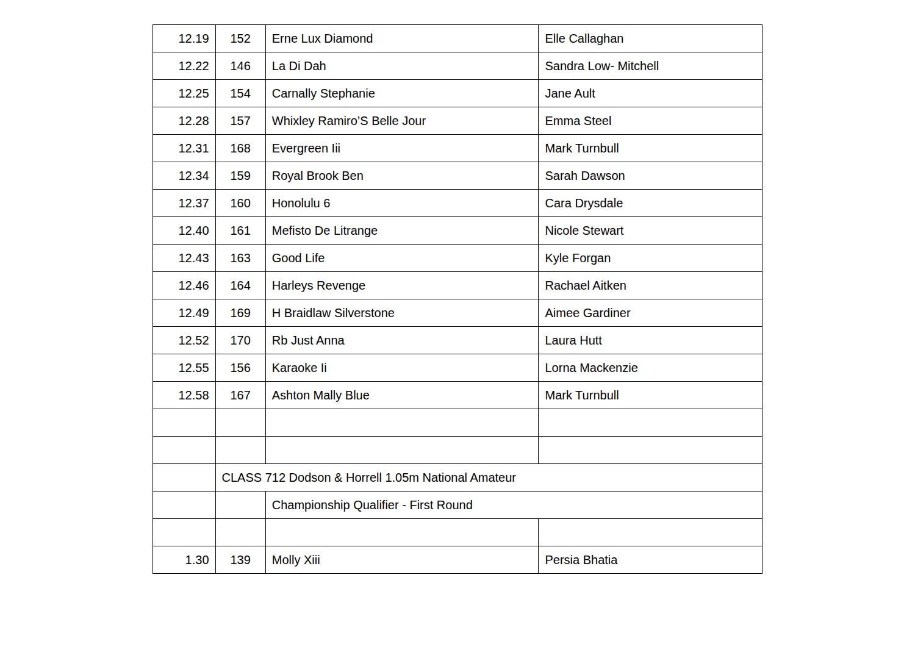| 12.19 | 152 | Erne Lux Diamond | Elle Callaghan |
| 12.22 | 146 | La Di Dah | Sandra Low- Mitchell |
| 12.25 | 154 | Carnally Stephanie | Jane Ault |
| 12.28 | 157 | Whixley Ramiro’S Belle Jour | Emma Steel |
| 12.31 | 168 | Evergreen Iii | Mark Turnbull |
| 12.34 | 159 | Royal Brook Ben | Sarah Dawson |
| 12.37 | 160 | Honolulu 6 | Cara Drysdale |
| 12.40 | 161 | Mefisto De Litrange | Nicole Stewart |
| 12.43 | 163 | Good Life | Kyle Forgan |
| 12.46 | 164 | Harleys Revenge | Rachael Aitken |
| 12.49 | 169 | H Braidlaw Silverstone | Aimee Gardiner |
| 12.52 | 170 | Rb Just Anna | Laura Hutt |
| 12.55 | 156 | Karaoke Ii | Lorna Mackenzie |
| 12.58 | 167 | Ashton Mally Blue | Mark Turnbull |
| | CLASS 712 Dodson & Horrell 1.05m National Amateur |
| | | Championship Qualifier - First Round |
| 1.30 | 139 | Molly Xiii | Persia Bhatia |